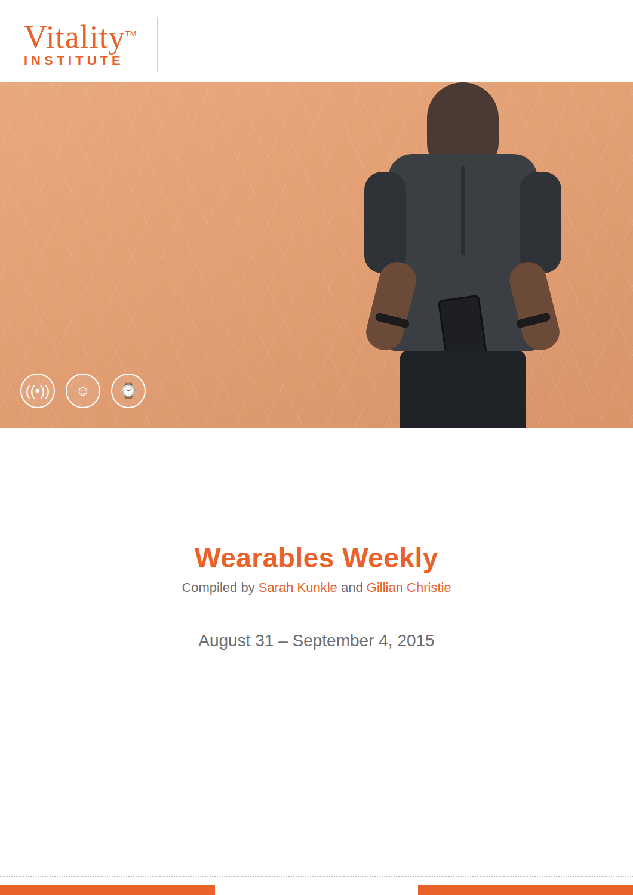VitalityTM INSTITUTE
((•))
☺
⌚
Wearables Weekly
Compiled by Sarah Kunkle and Gillian Christie
August 31 – September 4, 2015